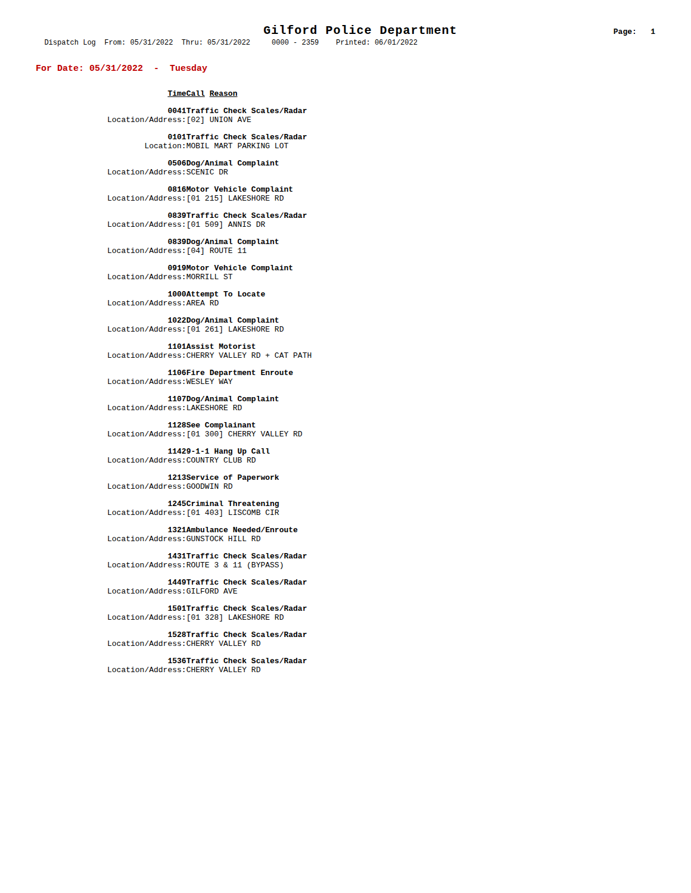Gilford Police Department
Page: 1
Dispatch Log From: 05/31/2022 Thru: 05/31/2022 0000 - 2359 Printed: 06/01/2022
For Date: 05/31/2022 - Tuesday
| Time | Call Reason |
| 0041 | Traffic Check Scales/Radar |
| Location/Address: | [02] UNION AVE |
| 0101 | Traffic Check Scales/Radar |
| Location: | MOBIL MART PARKING LOT |
| 0506 | Dog/Animal Complaint |
| Location/Address: | SCENIC DR |
| 0816 | Motor Vehicle Complaint |
| Location/Address: | [01 215] LAKESHORE RD |
| 0839 | Traffic Check Scales/Radar |
| Location/Address: | [01 509] ANNIS DR |
| 0839 | Dog/Animal Complaint |
| Location/Address: | [04] ROUTE 11 |
| 0919 | Motor Vehicle Complaint |
| Location/Address: | MORRILL ST |
| 1000 | Attempt To Locate |
| Location/Address: | AREA RD |
| 1022 | Dog/Animal Complaint |
| Location/Address: | [01 261] LAKESHORE RD |
| 1101 | Assist Motorist |
| Location/Address: | CHERRY VALLEY RD + CAT PATH |
| 1106 | Fire Department Enroute |
| Location/Address: | WESLEY WAY |
| 1107 | Dog/Animal Complaint |
| Location/Address: | LAKESHORE RD |
| 1128 | See Complainant |
| Location/Address: | [01 300] CHERRY VALLEY RD |
| 1142 | 9-1-1 Hang Up Call |
| Location/Address: | COUNTRY CLUB RD |
| 1213 | Service of Paperwork |
| Location/Address: | GOODWIN RD |
| 1245 | Criminal Threatening |
| Location/Address: | [01 403] LISCOMB CIR |
| 1321 | Ambulance Needed/Enroute |
| Location/Address: | GUNSTOCK HILL RD |
| 1431 | Traffic Check Scales/Radar |
| Location/Address: | ROUTE 3 & 11 (BYPASS) |
| 1449 | Traffic Check Scales/Radar |
| Location/Address: | GILFORD AVE |
| 1501 | Traffic Check Scales/Radar |
| Location/Address: | [01 328] LAKESHORE RD |
| 1528 | Traffic Check Scales/Radar |
| Location/Address: | CHERRY VALLEY RD |
| 1536 | Traffic Check Scales/Radar |
| Location/Address: | CHERRY VALLEY RD |